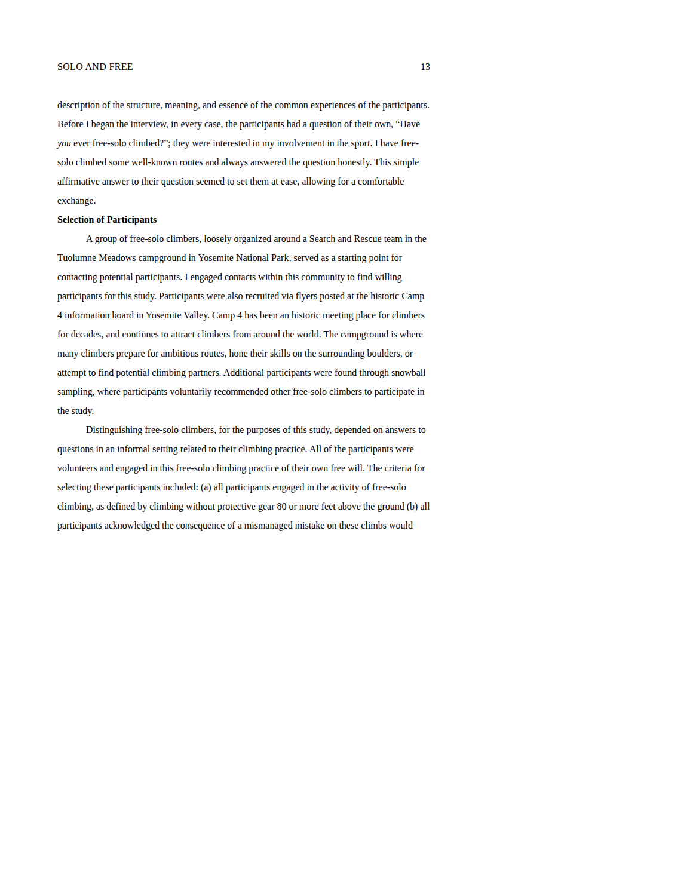Solo and Free 13
description of the structure, meaning, and essence of the common experiences of the participants. Before I began the interview, in every case, the participants had a question of their own, “Have you ever free-solo climbed?”; they were interested in my involvement in the sport. I have free-solo climbed some well-known routes and always answered the question honestly. This simple affirmative answer to their question seemed to set them at ease, allowing for a comfortable exchange.
Selection of Participants
A group of free-solo climbers, loosely organized around a Search and Rescue team in the Tuolumne Meadows campground in Yosemite National Park, served as a starting point for contacting potential participants. I engaged contacts within this community to find willing participants for this study. Participants were also recruited via flyers posted at the historic Camp 4 information board in Yosemite Valley. Camp 4 has been an historic meeting place for climbers for decades, and continues to attract climbers from around the world. The campground is where many climbers prepare for ambitious routes, hone their skills on the surrounding boulders, or attempt to find potential climbing partners. Additional participants were found through snowball sampling, where participants voluntarily recommended other free-solo climbers to participate in the study.
Distinguishing free-solo climbers, for the purposes of this study, depended on answers to questions in an informal setting related to their climbing practice. All of the participants were volunteers and engaged in this free-solo climbing practice of their own free will. The criteria for selecting these participants included: (a) all participants engaged in the activity of free-solo climbing, as defined by climbing without protective gear 80 or more feet above the ground (b) all participants acknowledged the consequence of a mismanaged mistake on these climbs would